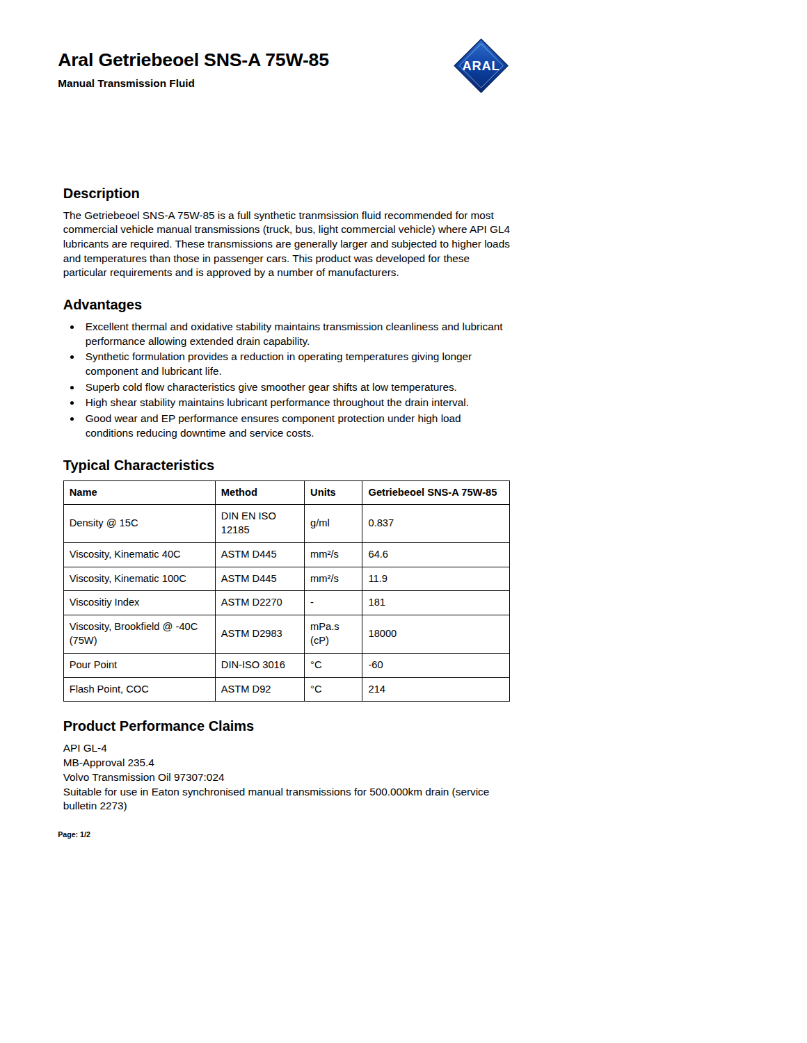Aral Getriebeoel SNS-A 75W-85
Manual Transmission Fluid
ARAL
Description
The Getriebeoel SNS-A 75W-85 is a full synthetic tranmsission fluid recommended for most commercial vehicle manual transmissions (truck, bus, light commercial vehicle) where API GL4 lubricants are required. These transmissions are generally larger and subjected to higher loads and temperatures than those in passenger cars. This product was developed for these particular requirements and is approved by a number of manufacturers.
Advantages
Excellent thermal and oxidative stability maintains transmission cleanliness and lubricant performance allowing extended drain capability.
Synthetic formulation provides a reduction in operating temperatures giving longer component and lubricant life.
Superb cold flow characteristics give smoother gear shifts at low temperatures.
High shear stability maintains lubricant performance throughout the drain interval.
Good wear and EP performance ensures component protection under high load conditions reducing downtime and service costs.
Typical Characteristics
| Name | Method | Units | Getriebeoel SNS-A 75W-85 |
| --- | --- | --- | --- |
| Density @ 15C | DIN EN ISO 12185 | g/ml | 0.837 |
| Viscosity, Kinematic 40C | ASTM D445 | mm²/s | 64.6 |
| Viscosity, Kinematic 100C | ASTM D445 | mm²/s | 11.9 |
| Viscositiy Index | ASTM D2270 | - | 181 |
| Viscosity, Brookfield @ -40C (75W) | ASTM D2983 | mPa.s (cP) | 18000 |
| Pour Point | DIN-ISO 3016 | °C | -60 |
| Flash Point, COC | ASTM D92 | °C | 214 |
Product Performance Claims
API GL-4
MB-Approval 235.4
Volvo Transmission Oil 97307:024
Suitable for use in Eaton synchronised manual transmissions for 500.000km drain (service bulletin 2273)
Page: 1/2